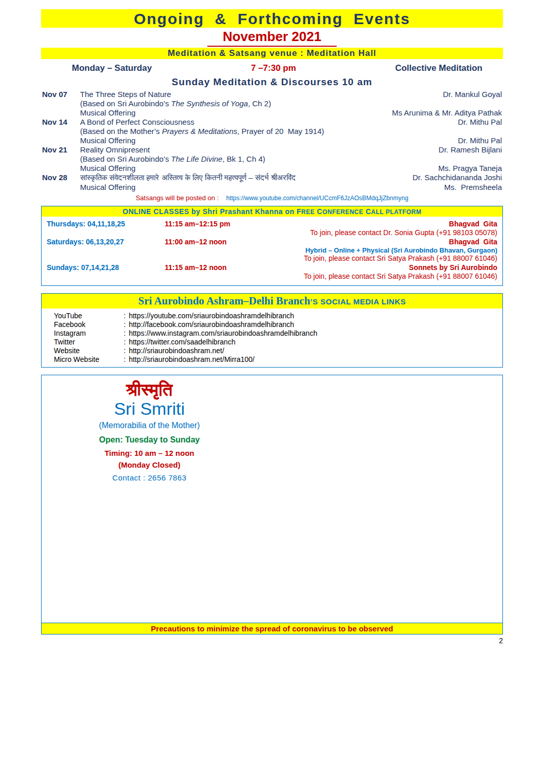Ongoing & Forthcoming Events
November 2021
Meditation & Satsang venue : Meditation Hall
Monday – Saturday 7 –7:30 pm Collective Meditation
Sunday Meditation & Discourses 10 am
| Nov 07 | The Three Steps of Nature | Dr. Mankul Goyal |
| | (Based on Sri Aurobindo’s The Synthesis of Yoga , Ch 2) |
| | Musical Offering | Ms Arunima & Mr. Aditya Pathak |
| Nov 14 | A Bond of Perfect Consciousness | Dr. Mithu Pal |
| | (Based on the Mother’s Prayers & Meditations , Prayer of 20 May 1914) |
| | Musical Offering | Dr. Mithu Pal |
| Nov 21 | Reality Omnipresent | Dr. Ramesh Bijlani |
| | (Based on Sri Aurobindo’s The Life Divine , Bk 1, Ch 4) |
| | Musical Offering | Ms. Pragya Taneja |
| Nov 28 | सांस्कृतिक संवेदनशीलता हमारे अस्तित्व के लिए कितनी महत्वपूर्ण – संदर्भ श्रीअरविंद | Dr. Sachchidananda Joshi |
| | Musical Offering | Ms. Premsheela |
Satsangs will be posted on : https://www.youtube.com/channel/UCcmF6JzAOsBMdqJjZbnmyng
ONLINE CLASSES by Shri Prashant Khanna on FREE CONFERENCE CALL PLATFORM
Thursdays: 04,11,18,25
11:15 am–12:15 pm
Bhagvad Gita
To join, please contact Dr. Sonia Gupta (+91 98103 05078)
Saturdays: 06,13,20,27
11:00 am–12 noon
Bhagvad Gita
Hybrid – Online + Physical (Sri Aurobindo Bhavan, Gurgaon)
To join, please contact Sri Satya Prakash (+91 88007 61046)
Sundays: 07,14,21,28
11:15 am–12 noon
Sonnets by Sri Aurobindo
To join, please contact Sri Satya Prakash (+91 88007 61046)
Sri Aurobindo Ashram–Delhi Branch’S SOCIAL MEDIA LINKS
| YouTube | : | https://youtube.com/sriaurobindoashramdelhibranch |
| Facebook | : | http://facebook.com/sriaurobindoashramdelhibranch |
| Instagram | : | https://www.instagram.com/sriaurobindoashramdelhibranch |
| Twitter | : | https://twitter.com/saadelhibranch |
| Website | : | http://sriaurobindoashram.net/ |
| Micro Website | : | http://sriaurobindoashram.net/Mirra100/ |
श्रीस्मृति
Sri Smriti
(Memorabilia of the Mother)
Open: Tuesday to Sunday
Timing: 10 am – 12 noon
(Monday Closed)
Contact : 2656 7863
Precautions to minimize the spread of coronavirus to be observed
2